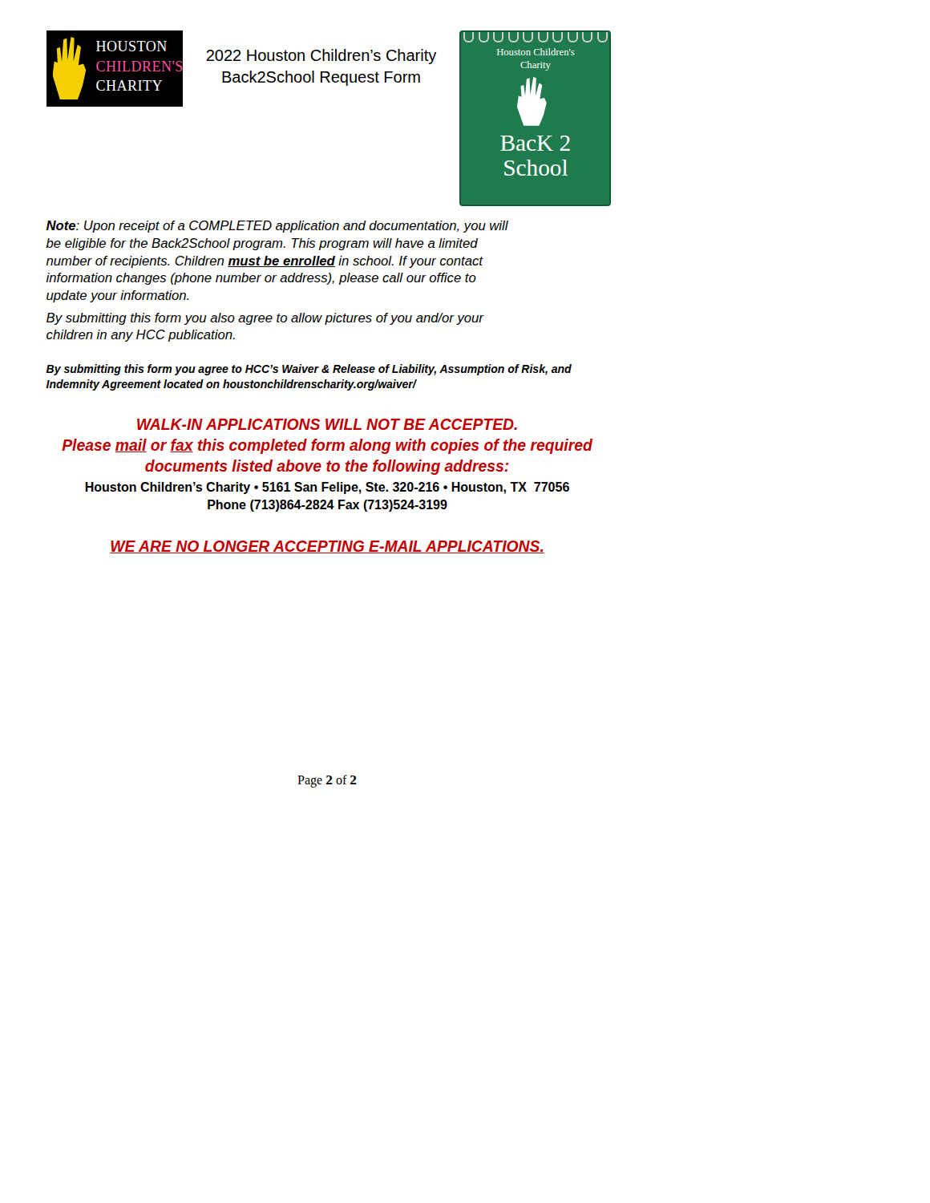HOUSTON
CHILDREN'S
CHARITY
2022 Houston Children’s Charity
Back2School Request Form
Houston Children's
Charity
BacK 2
School
Note: Upon receipt of a COMPLETED application and documentation, you will be eligible for the Back2School program. This program will have a limited number of recipients. Children must be enrolled in school. If your contact information changes (phone number or address), please call our office to update your information.
By submitting this form you also agree to allow pictures of you and/or your children in any HCC publication.
By submitting this form you agree to HCC’s Waiver & Release of Liability, Assumption of Risk, and Indemnity Agreement located on houstonchildrenscharity.org/waiver/
WALK-IN APPLICATIONS WILL NOT BE ACCEPTED.
Please mail or fax this completed form along with copies of the required documents listed above to the following address:
Houston Children’s Charity • 5161 San Felipe, Ste. 320-216 • Houston, TX 77056
Phone (713)864-2824 Fax (713)524-3199
WE ARE NO LONGER ACCEPTING E-MAIL APPLICATIONS.
Page 2 of 2